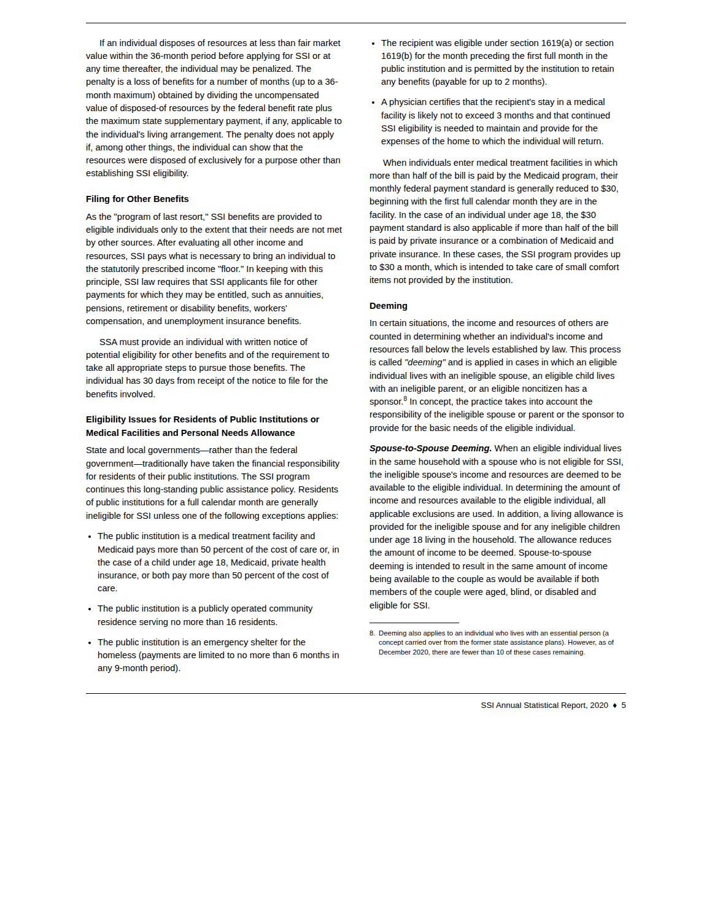If an individual disposes of resources at less than fair market value within the 36-month period before applying for SSI or at any time thereafter, the individual may be penalized. The penalty is a loss of benefits for a number of months (up to a 36-month maximum) obtained by dividing the uncompensated value of disposed-of resources by the federal benefit rate plus the maximum state supplementary payment, if any, applicable to the individual's living arrangement. The penalty does not apply if, among other things, the individual can show that the resources were disposed of exclusively for a purpose other than establishing SSI eligibility.
Filing for Other Benefits
As the "program of last resort," SSI benefits are provided to eligible individuals only to the extent that their needs are not met by other sources. After evaluating all other income and resources, SSI pays what is necessary to bring an individual to the statutorily prescribed income "floor." In keeping with this principle, SSI law requires that SSI applicants file for other payments for which they may be entitled, such as annuities, pensions, retirement or disability benefits, workers' compensation, and unemployment insurance benefits.
SSA must provide an individual with written notice of potential eligibility for other benefits and of the requirement to take all appropriate steps to pursue those benefits. The individual has 30 days from receipt of the notice to file for the benefits involved.
Eligibility Issues for Residents of Public Institutions or Medical Facilities and Personal Needs Allowance
State and local governments—rather than the federal government—traditionally have taken the financial responsibility for residents of their public institutions. The SSI program continues this long-standing public assistance policy. Residents of public institutions for a full calendar month are generally ineligible for SSI unless one of the following exceptions applies:
The public institution is a medical treatment facility and Medicaid pays more than 50 percent of the cost of care or, in the case of a child under age 18, Medicaid, private health insurance, or both pay more than 50 percent of the cost of care.
The public institution is a publicly operated community residence serving no more than 16 residents.
The public institution is an emergency shelter for the homeless (payments are limited to no more than 6 months in any 9-month period).
The recipient was eligible under section 1619(a) or section 1619(b) for the month preceding the first full month in the public institution and is permitted by the institution to retain any benefits (payable for up to 2 months).
A physician certifies that the recipient's stay in a medical facility is likely not to exceed 3 months and that continued SSI eligibility is needed to maintain and provide for the expenses of the home to which the individual will return.
When individuals enter medical treatment facilities in which more than half of the bill is paid by the Medicaid program, their monthly federal payment standard is generally reduced to $30, beginning with the first full calendar month they are in the facility. In the case of an individual under age 18, the $30 payment standard is also applicable if more than half of the bill is paid by private insurance or a combination of Medicaid and private insurance. In these cases, the SSI program provides up to $30 a month, which is intended to take care of small comfort items not provided by the institution.
Deeming
In certain situations, the income and resources of others are counted in determining whether an individual's income and resources fall below the levels established by law. This process is called "deeming" and is applied in cases in which an eligible individual lives with an ineligible spouse, an eligible child lives with an ineligible parent, or an eligible noncitizen has a sponsor.8 In concept, the practice takes into account the responsibility of the ineligible spouse or parent or the sponsor to provide for the basic needs of the eligible individual.
Spouse-to-Spouse Deeming. When an eligible individual lives in the same household with a spouse who is not eligible for SSI, the ineligible spouse's income and resources are deemed to be available to the eligible individual. In determining the amount of income and resources available to the eligible individual, all applicable exclusions are used. In addition, a living allowance is provided for the ineligible spouse and for any ineligible children under age 18 living in the household. The allowance reduces the amount of income to be deemed. Spouse-to-spouse deeming is intended to result in the same amount of income being available to the couple as would be available if both members of the couple were aged, blind, or disabled and eligible for SSI.
8. Deeming also applies to an individual who lives with an essential person (a concept carried over from the former state assistance plans). However, as of December 2020, there are fewer than 10 of these cases remaining.
SSI Annual Statistical Report, 2020 ♦ 5